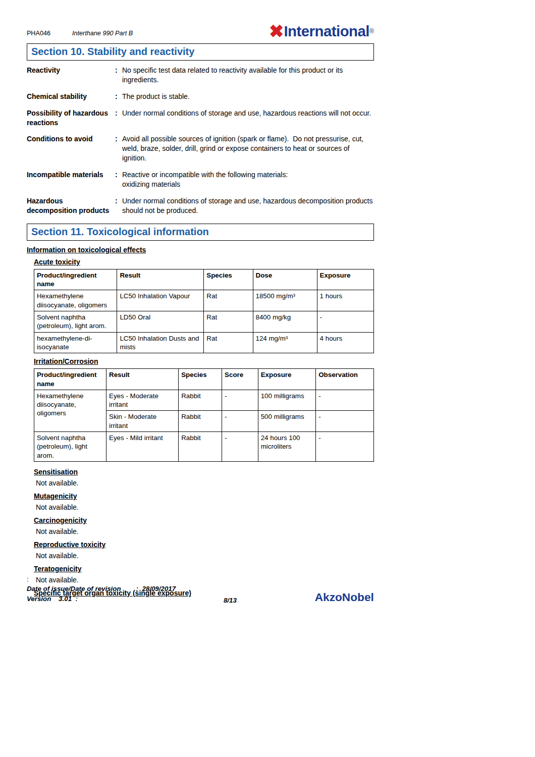PHA046 Interthane 990 Part B
✖International®
Section 10. Stability and reactivity
| Reactivity | : | No specific test data related to reactivity available for this product or its ingredients. |
| Chemical stability | : | The product is stable. |
| Possibility of hazardous reactions | : | Under normal conditions of storage and use, hazardous reactions will not occur. |
| Conditions to avoid | : | Avoid all possible sources of ignition (spark or flame). Do not pressurise, cut, weld, braze, solder, drill, grind or expose containers to heat or sources of ignition. |
| Incompatible materials | : | Reactive or incompatible with the following materials: oxidizing materials |
| Hazardous decomposition products | : | Under normal conditions of storage and use, hazardous decomposition products should not be produced. |
Section 11. Toxicological information
Information on toxicological effects
Acute toxicity
| Product/ingredient name | Result | Species | Dose | Exposure |
| --- | --- | --- | --- | --- |
| Hexamethylene diisocyanate, oligomers | LC50 Inhalation Vapour | Rat | 18500 mg/m³ | 1 hours |
| Solvent naphtha (petroleum), light arom. | LD50 Oral | Rat | 8400 mg/kg | - |
| hexamethylene-di-isocyanate | LC50 Inhalation Dusts and mists | Rat | 124 mg/m³ | 4 hours |
Irritation/Corrosion
| Product/ingredient name | Result | Species | Score | Exposure | Observation |
| --- | --- | --- | --- | --- | --- |
| Hexamethylene diisocyanate, oligomers | Eyes - Moderate irritant | Rabbit | - | 100 milligrams | - |
| Skin - Moderate irritant | Rabbit | - | 500 milligrams | - |
| Solvent naphtha (petroleum), light arom. | Eyes - Mild irritant | Rabbit | - | 24 hours 100 microliters | - |
Sensitisation
Not available.
Mutagenicity
Not available.
Carcinogenicity
Not available.
Reproductive toxicity
Not available.
Teratogenicity
Not available.
Specific target organ toxicity (single exposure)
:
Date of issue/Date of revision: 28/09/2017
Version 3.01 :
8/13
AkzoNobel